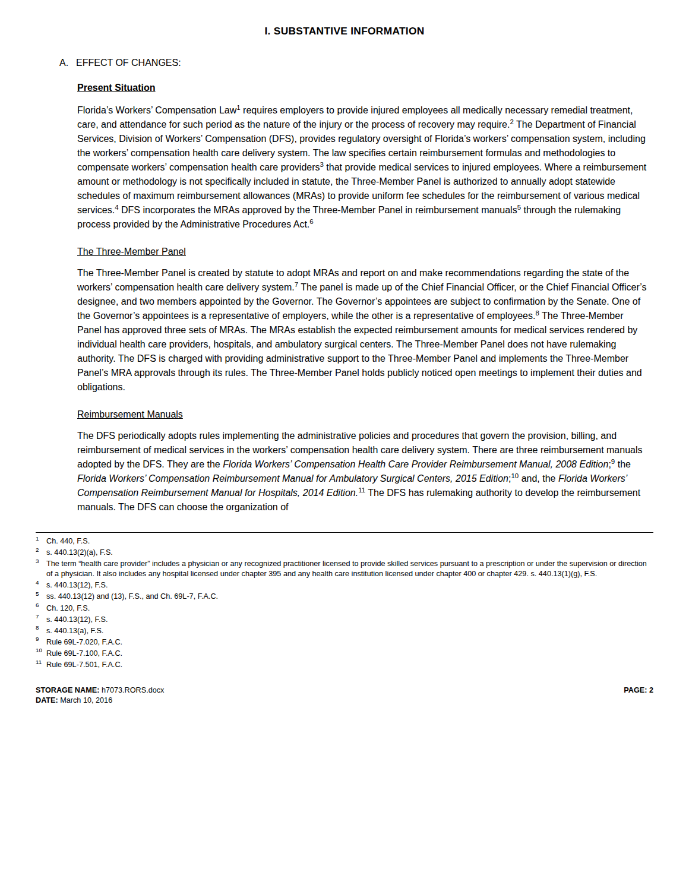I. SUBSTANTIVE INFORMATION
A. EFFECT OF CHANGES:
Present Situation
Florida’s Workers’ Compensation Law1 requires employers to provide injured employees all medically necessary remedial treatment, care, and attendance for such period as the nature of the injury or the process of recovery may require.2 The Department of Financial Services, Division of Workers’ Compensation (DFS), provides regulatory oversight of Florida’s workers’ compensation system, including the workers’ compensation health care delivery system. The law specifies certain reimbursement formulas and methodologies to compensate workers’ compensation health care providers3 that provide medical services to injured employees. Where a reimbursement amount or methodology is not specifically included in statute, the Three-Member Panel is authorized to annually adopt statewide schedules of maximum reimbursement allowances (MRAs) to provide uniform fee schedules for the reimbursement of various medical services.4 DFS incorporates the MRAs approved by the Three-Member Panel in reimbursement manuals5 through the rulemaking process provided by the Administrative Procedures Act.6
The Three-Member Panel
The Three-Member Panel is created by statute to adopt MRAs and report on and make recommendations regarding the state of the workers’ compensation health care delivery system.7 The panel is made up of the Chief Financial Officer, or the Chief Financial Officer’s designee, and two members appointed by the Governor. The Governor’s appointees are subject to confirmation by the Senate. One of the Governor’s appointees is a representative of employers, while the other is a representative of employees.8 The Three-Member Panel has approved three sets of MRAs. The MRAs establish the expected reimbursement amounts for medical services rendered by individual health care providers, hospitals, and ambulatory surgical centers. The Three-Member Panel does not have rulemaking authority. The DFS is charged with providing administrative support to the Three-Member Panel and implements the Three-Member Panel’s MRA approvals through its rules. The Three-Member Panel holds publicly noticed open meetings to implement their duties and obligations.
Reimbursement Manuals
The DFS periodically adopts rules implementing the administrative policies and procedures that govern the provision, billing, and reimbursement of medical services in the workers’ compensation health care delivery system. There are three reimbursement manuals adopted by the DFS. They are the Florida Workers’ Compensation Health Care Provider Reimbursement Manual, 2008 Edition;9 the Florida Workers’ Compensation Reimbursement Manual for Ambulatory Surgical Centers, 2015 Edition;10 and, the Florida Workers’ Compensation Reimbursement Manual for Hospitals, 2014 Edition.11 The DFS has rulemaking authority to develop the reimbursement manuals. The DFS can choose the organization of
Ch. 440, F.S.
s. 440.13(2)(a), F.S.
The term “health care provider” includes a physician or any recognized practitioner licensed to provide skilled services pursuant to a prescription or under the supervision or direction of a physician. It also includes any hospital licensed under chapter 395 and any health care institution licensed under chapter 400 or chapter 429. s. 440.13(1)(g), F.S.
s. 440.13(12), F.S.
ss. 440.13(12) and (13), F.S., and Ch. 69L-7, F.A.C.
Ch. 120, F.S.
s. 440.13(12), F.S.
s. 440.13(a), F.S.
Rule 69L-7.020, F.A.C.
Rule 69L-7.100, F.A.C.
Rule 69L-7.501, F.A.C.
STORAGE NAME: h7073.RORS.docx
DATE: March 10, 2016
PAGE: 2